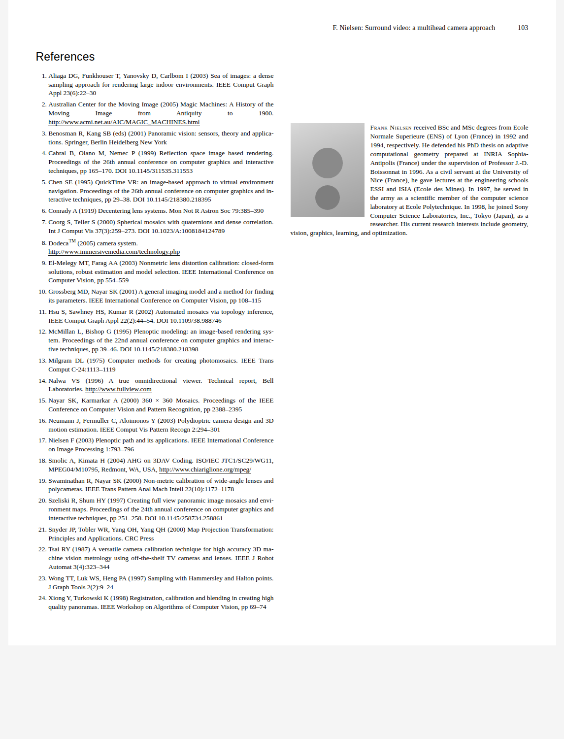F. Nielsen: Surround video: a multihead camera approach 103
References
Aliaga DG, Funkhouser T, Yanovsky D, Carlbom I (2003) Sea of images: a dense sampling approach for rendering large indoor environments. IEEE Comput Graph Appl 23(6):22–30
Australian Center for the Moving Image (2005) Magic Machines: A History of the Moving Image from Antiquity to 1900. http://www.acmi.net.au/AIC/MAGIC_MACHINES.html
Benosman R, Kang SB (eds) (2001) Panoramic vision: sensors, theory and applications. Springer, Berlin Heidelberg New York
Cabral B, Olano M, Nemec P (1999) Reflection space image based rendering. Proceedings of the 26th annual conference on computer graphics and interactive techniques, pp 165–170. DOI 10.1145/311535.311553
Chen SE (1995) QuickTime VR: an image-based approach to virtual environment navigation. Proceedings of the 26th annual conference on computer graphics and interactive techniques, pp 29–38. DOI 10.1145/218380.218395
Conrady A (1919) Decentering lens systems. Mon Not R Astron Soc 79:385–390
Coorg S, Teller S (2000) Spherical mosaics with quaternions and dense correlation. Int J Comput Vis 37(3):259–273. DOI 10.1023/A:1008184124789
DodecaTM (2005) camera system.
http://www.immersivemedia.com/technology.php
El-Melegy MT, Farag AA (2003) Nonmetric lens distortion calibration: closed-form solutions, robust estimation and model selection. IEEE International Conference on Computer Vision, pp 554–559
Grossberg MD, Nayar SK (2001) A general imaging model and a method for finding its parameters. IEEE International Conference on Computer Vision, pp 108–115
Hsu S, Sawhney HS, Kumar R (2002) Automated mosaics via topology inference, IEEE Comput Graph Appl 22(2):44–54. DOI 10.1109/38.988746
McMillan L, Bishop G (1995) Plenoptic modeling: an image-based rendering system. Proceedings of the 22nd annual conference on computer graphics and interactive techniques, pp 39–46. DOI 10.1145/218380.218398
Milgram DL (1975) Computer methods for creating photomosaics. IEEE Trans Comput C-24:1113–1119
Nalwa VS (1996) A true omnidirectional viewer. Technical report, Bell Laboratories. http://www.fullview.com
Nayar SK, Karmarkar A (2000) 360 × 360 Mosaics. Proceedings of the IEEE Conference on Computer Vision and Pattern Recognition, pp 2388–2395
Neumann J, Fermuller C, Aloimonos Y (2003) Polydioptric camera design and 3D motion estimation. IEEE Comput Vis Pattern Recogn 2:294–301
Nielsen F (2003) Plenoptic path and its applications. IEEE International Conference on Image Processing 1:793–796
Smolic A, Kimata H (2004) AHG on 3DAV Coding. ISO/IEC JTC1/SC29/WG11, MPEG04/M10795, Redmont, WA, USA, http://www.chiariglione.org/mpeg/
Swaminathan R, Nayar SK (2000) Non-metric calibration of wide-angle lenses and polycameras. IEEE Trans Pattern Anal Mach Intell 22(10):1172–1178
Szeliski R, Shum HY (1997) Creating full view panoramic image mosaics and environment maps. Proceedings of the 24th annual conference on computer graphics and interactive techniques, pp 251–258. DOI 10.1145/258734.258861
Snyder JP, Tobler WR, Yang OH, Yang QH (2000) Map Projection Transformation: Principles and Applications. CRC Press
Tsai RY (1987) A versatile camera calibration technique for high accuracy 3D machine vision metrology using off-the-shelf TV cameras and lenses. IEEE J Robot Automat 3(4):323–344
Wong TT, Luk WS, Heng PA (1997) Sampling with Hammersley and Halton points. J Graph Tools 2(2):9–24
Xiong Y, Turkowski K (1998) Registration, calibration and blending in creating high quality panoramas. IEEE Workshop on Algorithms of Computer Vision, pp 69–74
Frank Nielsen received BSc and MSc degrees from Ecole Normale Superieure (ENS) of Lyon (France) in 1992 and 1994, respectively. He defended his PhD thesis on adaptive computational geometry prepared at INRIA Sophia-Antipolis (France) under the supervision of Professor J.-D. Boissonnat in 1996. As a civil servant at the University of Nice (France), he gave lectures at the engineering schools ESSI and ISIA (Ecole des Mines). In 1997, he served in the army as a scientific member of the computer science laboratory at Ecole Polytechnique. In 1998, he joined Sony Computer Science Laboratories, Inc., Tokyo (Japan), as a researcher. His current research interests include geometry, vision, graphics, learning, and optimization.